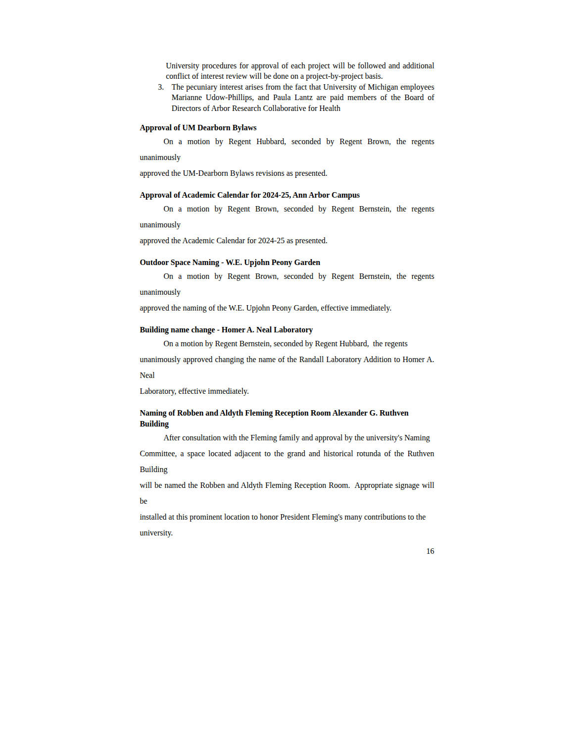University procedures for approval of each project will be followed and additional conflict of interest review will be done on a project-by-project basis.
The pecuniary interest arises from the fact that University of Michigan employees Marianne Udow-Phillips, and Paula Lantz are paid members of the Board of Directors of Arbor Research Collaborative for Health
Approval of UM Dearborn Bylaws
On a motion by Regent Hubbard, seconded by Regent Brown, the regents unanimously
approved the UM-Dearborn Bylaws revisions as presented.
Approval of Academic Calendar for 2024-25, Ann Arbor Campus
On a motion by Regent Brown, seconded by Regent Bernstein, the regents unanimously
approved the Academic Calendar for 2024-25 as presented.
Outdoor Space Naming - W.E. Upjohn Peony Garden
On a motion by Regent Brown, seconded by Regent Bernstein, the regents unanimously
approved the naming of the W.E. Upjohn Peony Garden, effective immediately.
Building name change - Homer A. Neal Laboratory
On a motion by Regent Bernstein, seconded by Regent Hubbard, the regents
unanimously approved changing the name of the Randall Laboratory Addition to Homer A. Neal
Laboratory, effective immediately.
Naming of Robben and Aldyth Fleming Reception Room Alexander G. Ruthven Building
After consultation with the Fleming family and approval by the university's Naming
Committee, a space located adjacent to the grand and historical rotunda of the Ruthven Building
will be named the Robben and Aldyth Fleming Reception Room. Appropriate signage will be
installed at this prominent location to honor President Fleming's many contributions to the
university.
16